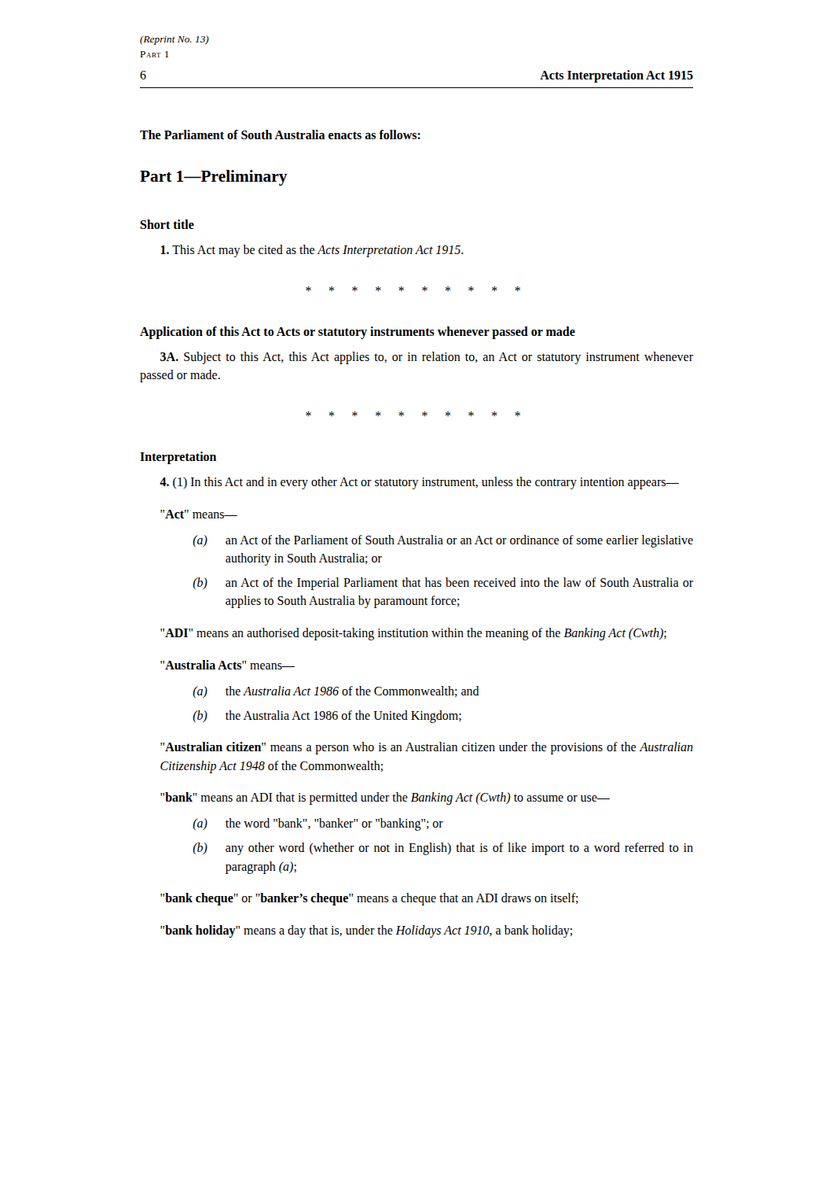(Reprint No. 13)
Part 1
6 Acts Interpretation Act 1915
The Parliament of South Australia enacts as follows:
Part 1—Preliminary
Short title
1. This Act may be cited as the Acts Interpretation Act 1915.
* * * * * * * * * *
Application of this Act to Acts or statutory instruments whenever passed or made
3A. Subject to this Act, this Act applies to, or in relation to, an Act or statutory instrument whenever passed or made.
* * * * * * * * * *
Interpretation
4. (1) In this Act and in every other Act or statutory instrument, unless the contrary intention appears—
"Act" means—
(a) an Act of the Parliament of South Australia or an Act or ordinance of some earlier legislative authority in South Australia; or
(b) an Act of the Imperial Parliament that has been received into the law of South Australia or applies to South Australia by paramount force;
"ADI" means an authorised deposit-taking institution within the meaning of the Banking Act (Cwth);
"Australia Acts" means—
(a) the Australia Act 1986 of the Commonwealth; and
(b) the Australia Act 1986 of the United Kingdom;
"Australian citizen" means a person who is an Australian citizen under the provisions of the Australian Citizenship Act 1948 of the Commonwealth;
"bank" means an ADI that is permitted under the Banking Act (Cwth) to assume or use—
(a) the word "bank", "banker" or "banking"; or
(b) any other word (whether or not in English) that is of like import to a word referred to in paragraph (a);
"bank cheque" or "banker’s cheque" means a cheque that an ADI draws on itself;
"bank holiday" means a day that is, under the Holidays Act 1910, a bank holiday;